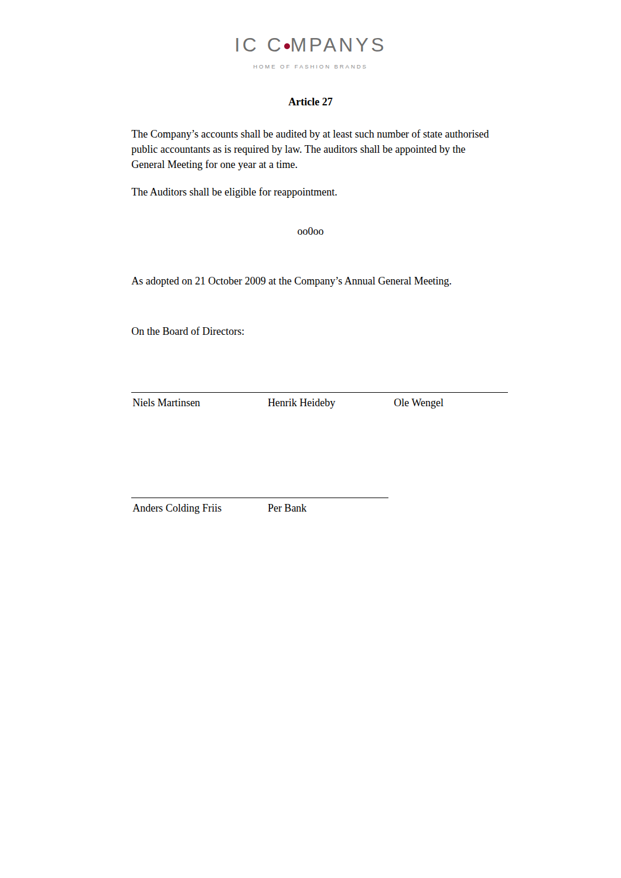IC C MPANYS
HOME OF FASHION BRANDS
Article 27
The Company’s accounts shall be audited by at least such number of state authorised public accountants as is required by law. The auditors shall be appointed by the General Meeting for one year at a time.
The Auditors shall be eligible for reappointment.
oo0oo
As adopted on 21 October 2009 at the Company’s Annual General Meeting.
On the Board of Directors:
| Niels Martinsen | Henrik Heideby | Ole Wengel |
| Anders Colding Friis | Per Bank | |